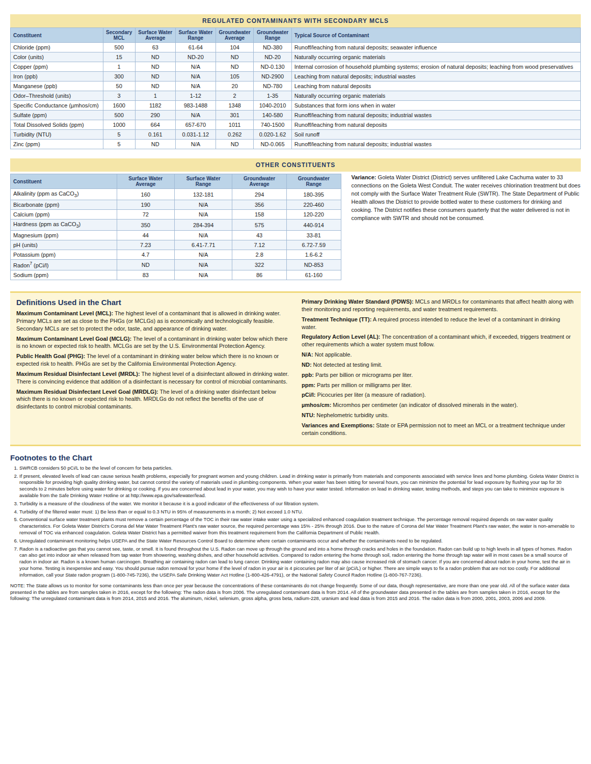Regulated Contaminants with Secondary MCLs
| Constituent | Secondary MCL | Surface Water Average | Surface Water Range | Groundwater Average | Groundwater Range | Typical Source of Contaminant |
| --- | --- | --- | --- | --- | --- | --- |
| Chloride (ppm) | 500 | 63 | 61-64 | 104 | ND-380 | Runoff/leaching from natural deposits; seawater influence |
| Color (units) | 15 | ND | ND-20 | ND | ND-20 | Naturally occurring organic materials |
| Copper (ppm) | 1 | ND | N/A | ND | ND-0.130 | Internal corrosion of household plumbing systems; erosion of natural deposits; leaching from wood preservatives |
| Iron (ppb) | 300 | ND | N/A | 105 | ND-2900 | Leaching from natural deposits; industrial wastes |
| Manganese (ppb) | 50 | ND | N/A | 20 | ND-780 | Leaching from natural deposits |
| Odor–Threshold (units) | 3 | 1 | 1-12 | 2 | 1-35 | Naturally occurring organic materials |
| Specific Conductance (µmhos/cm) | 1600 | 1182 | 983-1488 | 1348 | 1040-2010 | Substances that form ions when in water |
| Sulfate (ppm) | 500 | 290 | N/A | 301 | 140-580 | Runoff/leaching from natural deposits; industrial wastes |
| Total Dissolved Solids (ppm) | 1000 | 664 | 657-670 | 1011 | 740-1500 | Runoff/leaching from natural deposits |
| Turbidity (NTU) | 5 | 0.161 | 0.031-1.12 | 0.262 | 0.020-1.62 | Soil runoff |
| Zinc (ppm) | 5 | ND | N/A | ND | ND-0.065 | Runoff/leaching from natural deposits; industrial wastes |
Other Constituents
| Constituent | Surface Water Average | Surface Water Range | Groundwater Average | Groundwater Range |
| --- | --- | --- | --- | --- |
| Alkalinity (ppm as CaCO 3 ) | 160 | 132-181 | 294 | 180-395 |
| Bicarbonate (ppm) | 190 | N/A | 356 | 220-460 |
| Calcium (ppm) | 72 | N/A | 158 | 120-220 |
| Hardness (ppm as CaCO 3 ) | 350 | 284-394 | 575 | 440-914 |
| Magnesium (ppm) | 44 | N/A | 43 | 33-81 |
| pH (units) | 7.23 | 6.41-7.71 | 7.12 | 6.72-7.59 |
| Potassium (ppm) | 4.7 | N/A | 2.8 | 1.6-6.2 |
| Radon 7 (pCi/l) | ND | N/A | 322 | ND-853 |
| Sodium (ppm) | 83 | N/A | 86 | 61-160 |
Variance: Goleta Water District (District) serves unfiltered Lake Cachuma water to 33 connections on the Goleta West Conduit. The water receives chlorination treatment but does not comply with the Surface Water Treatment Rule (SWTR). The State Department of Public Health allows the District to provide bottled water to these customers for drinking and cooking. The District notifies these consumers quarterly that the water delivered is not in compliance with SWTR and should not be consumed.
Definitions Used in the Chart
Maximum Contaminant Level (MCL): The highest level of a contaminant that is allowed in drinking water. Primary MCLs are set as close to the PHGs (or MCLGs) as is economically and technologically feasible. Secondary MCLs are set to protect the odor, taste, and appearance of drinking water.
Maximum Contaminant Level Goal (MCLG): The level of a contaminant in drinking water below which there is no known or expected risk to health. MCLGs are set by the U.S. Environmental Protection Agency.
Public Health Goal (PHG): The level of a contaminant in drinking water below which there is no known or expected risk to health. PHGs are set by the California Environmental Protection Agency.
Maximum Residual Disinfectant Level (MRDL): The highest level of a disinfectant allowed in drinking water. There is convincing evidence that addition of a disinfectant is necessary for control of microbial contaminants.
Maximum Residual Disinfectant Level Goal (MRDLG): The level of a drinking water disinfectant below which there is no known or expected risk to health. MRDLGs do not reflect the benefits of the use of disinfectants to control microbial contaminants.
Primary Drinking Water Standard (PDWS): MCLs and MRDLs for contaminants that affect health along with their monitoring and reporting requirements, and water treatment requirements.
Treatment Technique (TT): A required process intended to reduce the level of a contaminant in drinking water.
Regulatory Action Level (AL): The concentration of a contaminant which, if exceeded, triggers treatment or other requirements which a water system must follow.
N/A: Not applicable.
ND: Not detected at testing limit.
ppb: Parts per billion or micrograms per liter.
ppm: Parts per million or milligrams per liter.
pCi/l: Picocuries per liter (a measure of radiation).
µmhos/cm: Micromhos per centimeter (an indicator of dissolved minerals in the water).
NTU: Nephelometric turbidity units.
Variances and Exemptions: State or EPA permission not to meet an MCL or a treatment technique under certain conditions.
Footnotes to the Chart
SWRCB considers 50 pCi/L to be the level of concern for beta particles.
If present, elevated levels of lead can cause serious health problems, especially for pregnant women and young children. Lead in drinking water is primarily from materials and components associated with service lines and home plumbing. Goleta Water District is responsible for providing high quality drinking water, but cannot control the variety of materials used in plumbing components. When your water has been sitting for several hours, you can minimize the potential for lead exposure by flushing your tap for 30 seconds to 2 minutes before using water for drinking or cooking. If you are concerned about lead in your water, you may wish to have your water tested. Information on lead in drinking water, testing methods, and steps you can take to minimize exposure is available from the Safe Drinking Water Hotline or at http://www.epa.gov/safewater/lead.
Turbidity is a measure of the cloudiness of the water. We monitor it because it is a good indicator of the effectiveness of our filtration system.
Turbidity of the filtered water must: 1) Be less than or equal to 0.3 NTU in 95% of measurements in a month; 2) Not exceed 1.0 NTU.
Conventional surface water treatment plants must remove a certain percentage of the TOC in their raw water intake water using a specialized enhanced coagulation treatment technique. The percentage removal required depends on raw water quality characteristics. For Goleta Water District's Corona del Mar Water Treatment Plant's raw water source, the required percentage was 15% - 25% through 2016. Due to the nature of Corona del Mar Water Treatment Plant's raw water, the water is non-amenable to removal of TOC via enhanced coagulation. Goleta Water District has a permitted waiver from this treatment requirement from the California Department of Public Health.
Unregulated contaminant monitoring helps USEPA and the State Water Resources Control Board to determine where certain contaminants occur and whether the contaminants need to be regulated.
Radon is a radioactive gas that you cannot see, taste, or smell. It is found throughout the U.S. Radon can move up through the ground and into a home through cracks and holes in the foundation. Radon can build up to high levels in all types of homes. Radon can also get into indoor air when released from tap water from showering, washing dishes, and other household activities. Compared to radon entering the home through soil, radon entering the home through tap water will in most cases be a small source of radon in indoor air. Radon is a known human carcinogen. Breathing air containing radon can lead to lung cancer. Drinking water containing radon may also cause increased risk of stomach cancer. If you are concerned about radon in your home, test the air in your home. Testing is inexpensive and easy. You should pursue radon removal for your home if the level of radon in your air is 4 picocuries per liter of air (pCi/L) or higher. There are simple ways to fix a radon problem that are not too costly. For additional information, call your State radon program (1-800-745-7236), the USEPA Safe Drinking Water Act Hotline (1-800-426-4791), or the National Safety Council Radon Hotline (1-800-767-7236).
NOTE: The State allows us to monitor for some contaminants less than once per year because the concentrations of these contaminants do not change frequently. Some of our data, though representative, are more than one year old. All of the surface water data presented in the tables are from samples taken in 2016, except for the following: The radon data is from 2006. The unregulated contaminant data is from 2014. All of the groundwater data presented in the tables are from samples taken in 2016, except for the following: The unregulated contaminant data is from 2014, 2015 and 2016. The aluminum, nickel, selenium, gross alpha, gross beta, radium-228, uranium and lead data is from 2015 and 2016. The radon data is from 2000, 2001, 2003, 2006 and 2009.